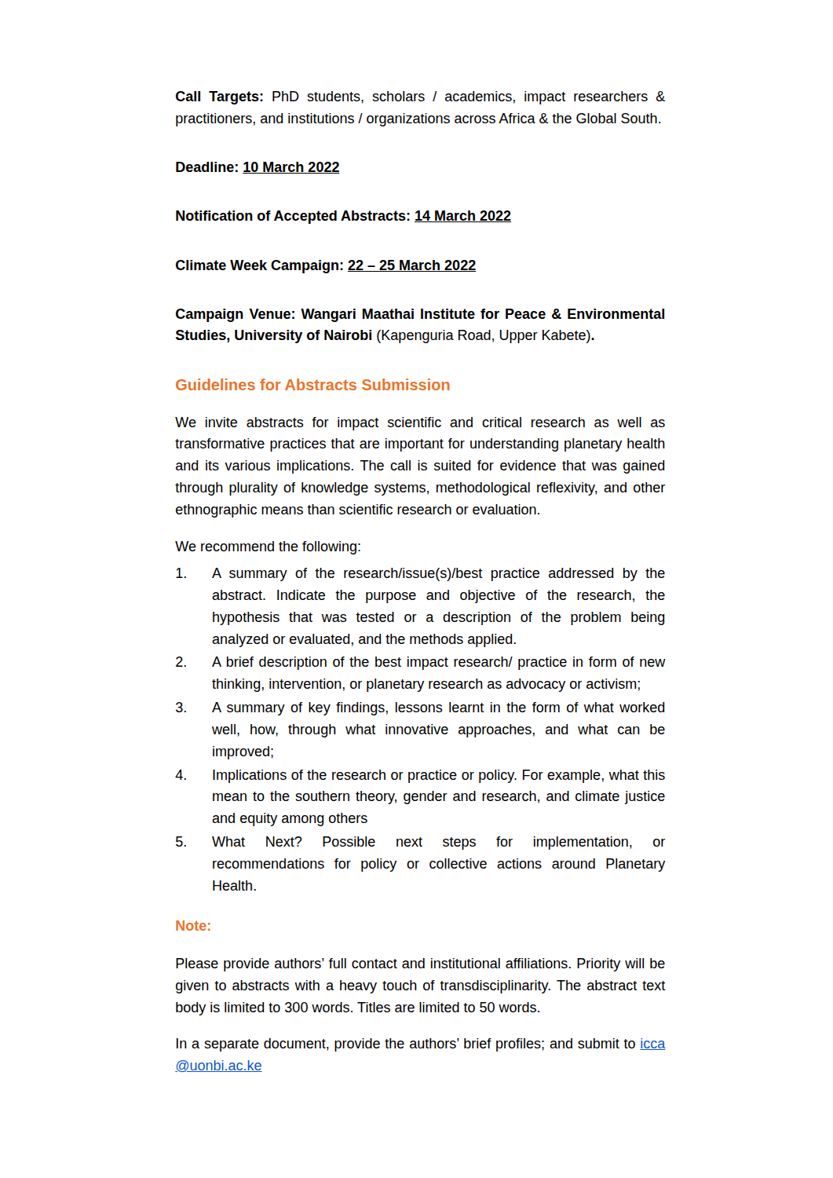Call Targets: PhD students, scholars / academics, impact researchers & practitioners, and institutions / organizations across Africa & the Global South.
Deadline: 10 March 2022
Notification of Accepted Abstracts: 14 March 2022
Climate Week Campaign: 22 – 25 March 2022
Campaign Venue: Wangari Maathai Institute for Peace & Environmental Studies, University of Nairobi (Kapenguria Road, Upper Kabete).
Guidelines for Abstracts Submission
We invite abstracts for impact scientific and critical research as well as transformative practices that are important for understanding planetary health and its various implications. The call is suited for evidence that was gained through plurality of knowledge systems, methodological reflexivity, and other ethnographic means than scientific research or evaluation.
We recommend the following:
1. A summary of the research/issue(s)/best practice addressed by the abstract. Indicate the purpose and objective of the research, the hypothesis that was tested or a description of the problem being analyzed or evaluated, and the methods applied.
2. A brief description of the best impact research/ practice in form of new thinking, intervention, or planetary research as advocacy or activism;
3. A summary of key findings, lessons learnt in the form of what worked well, how, through what innovative approaches, and what can be improved;
4. Implications of the research or practice or policy. For example, what this mean to the southern theory, gender and research, and climate justice and equity among others
5. What Next? Possible next steps for implementation, or recommendations for policy or collective actions around Planetary Health.
Note:
Please provide authors’ full contact and institutional affiliations. Priority will be given to abstracts with a heavy touch of transdisciplinarity. The abstract text body is limited to 300 words. Titles are limited to 50 words.
In a separate document, provide the authors’ brief profiles; and submit to icca@uonbi.ac.ke